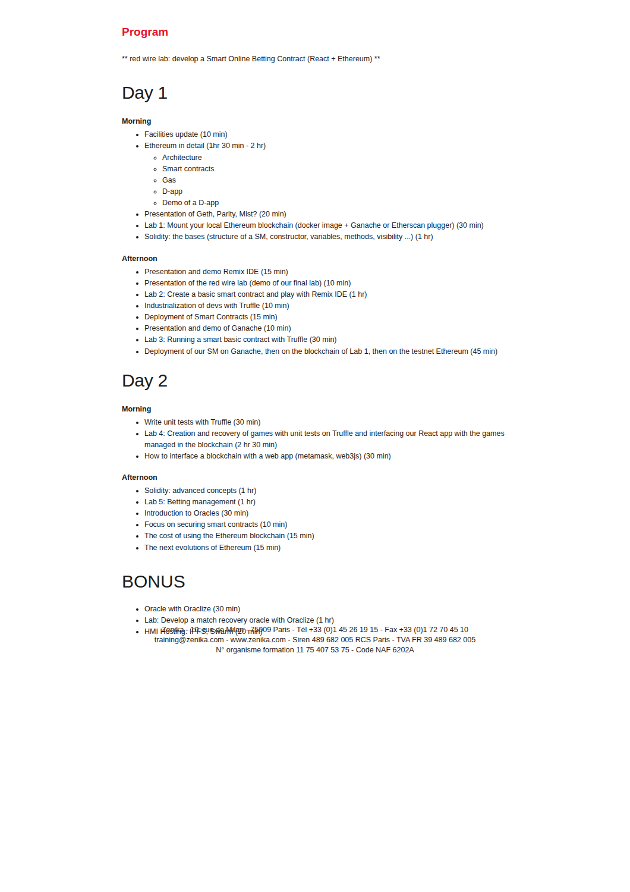Program
** red wire lab: develop a Smart Online Betting Contract (React + Ethereum) **
Day 1
Morning
Facilities update (10 min)
Ethereum in detail (1hr 30 min - 2 hr)
Architecture
Smart contracts
Gas
D-app
Demo of a D-app
Presentation of Geth, Parity, Mist? (20 min)
Lab 1: Mount your local Ethereum blockchain (docker image + Ganache or Etherscan plugger) (30 min)
Solidity: the bases (structure of a SM, constructor, variables, methods, visibility ...) (1 hr)
Afternoon
Presentation and demo Remix IDE (15 min)
Presentation of the red wire lab (demo of our final lab) (10 min)
Lab 2: Create a basic smart contract and play with Remix IDE (1 hr)
Industrialization of devs with Truffle (10 min)
Deployment of Smart Contracts (15 min)
Presentation and demo of Ganache (10 min)
Lab 3: Running a smart basic contract with Truffle (30 min)
Deployment of our SM on Ganache, then on the blockchain of Lab 1, then on the testnet Ethereum (45 min)
Day 2
Morning
Write unit tests with Truffle (30 min)
Lab 4: Creation and recovery of games with unit tests on Truffle and interfacing our React app with the games managed in the blockchain (2 hr 30 min)
How to interface a blockchain with a web app (metamask, web3js) (30 min)
Afternoon
Solidity: advanced concepts (1 hr)
Lab 5: Betting management (1 hr)
Introduction to Oracles (30 min)
Focus on securing smart contracts (10 min)
The cost of using the Ethereum blockchain (15 min)
The next evolutions of Ethereum (15 min)
BONUS
Oracle with Oraclize (30 min)
Lab: Develop a match recovery oracle with Oraclize (1 hr)
HMI Hosting: IPFS, Swarm (20 min)
Zenika - 10, rue de Milan - 75009 Paris - Tél +33 (0)1 45 26 19 15 - Fax +33 (0)1 72 70 45 10
training@zenika.com - www.zenika.com - Siren 489 682 005 RCS Paris - TVA FR 39 489 682 005
N° organisme formation 11 75 407 53 75 - Code NAF 6202A